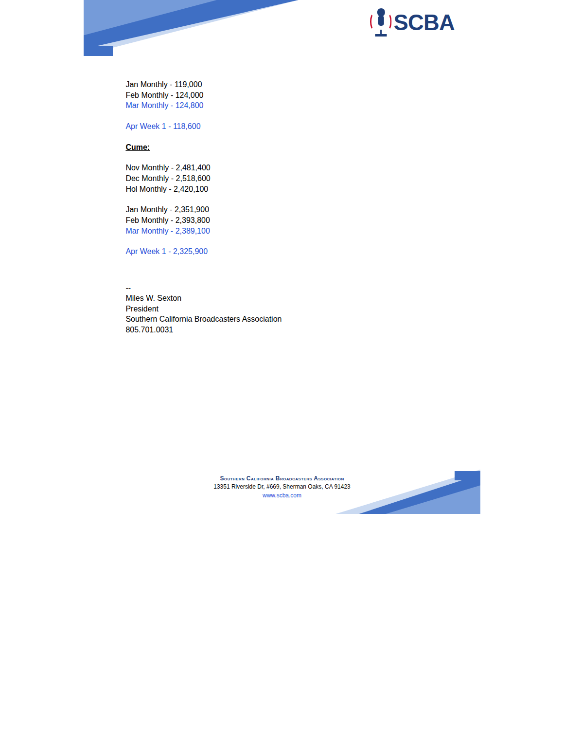SCBA
Jan Monthly - 119,000
Feb Monthly - 124,000
Mar Monthly - 124,800
Apr Week 1 - 118,600
Cume:
Nov Monthly - 2,481,400
Dec Monthly - 2,518,600
Hol Monthly - 2,420,100
Jan Monthly - 2,351,900
Feb Monthly - 2,393,800
Mar Monthly - 2,389,100
Apr Week 1 - 2,325,900
--
Miles W. Sexton
President
Southern California Broadcasters Association
805.701.0031
Southern California Broadcasters Association
13351 Riverside Dr, #669, Sherman Oaks, CA 91423
www.scba.com